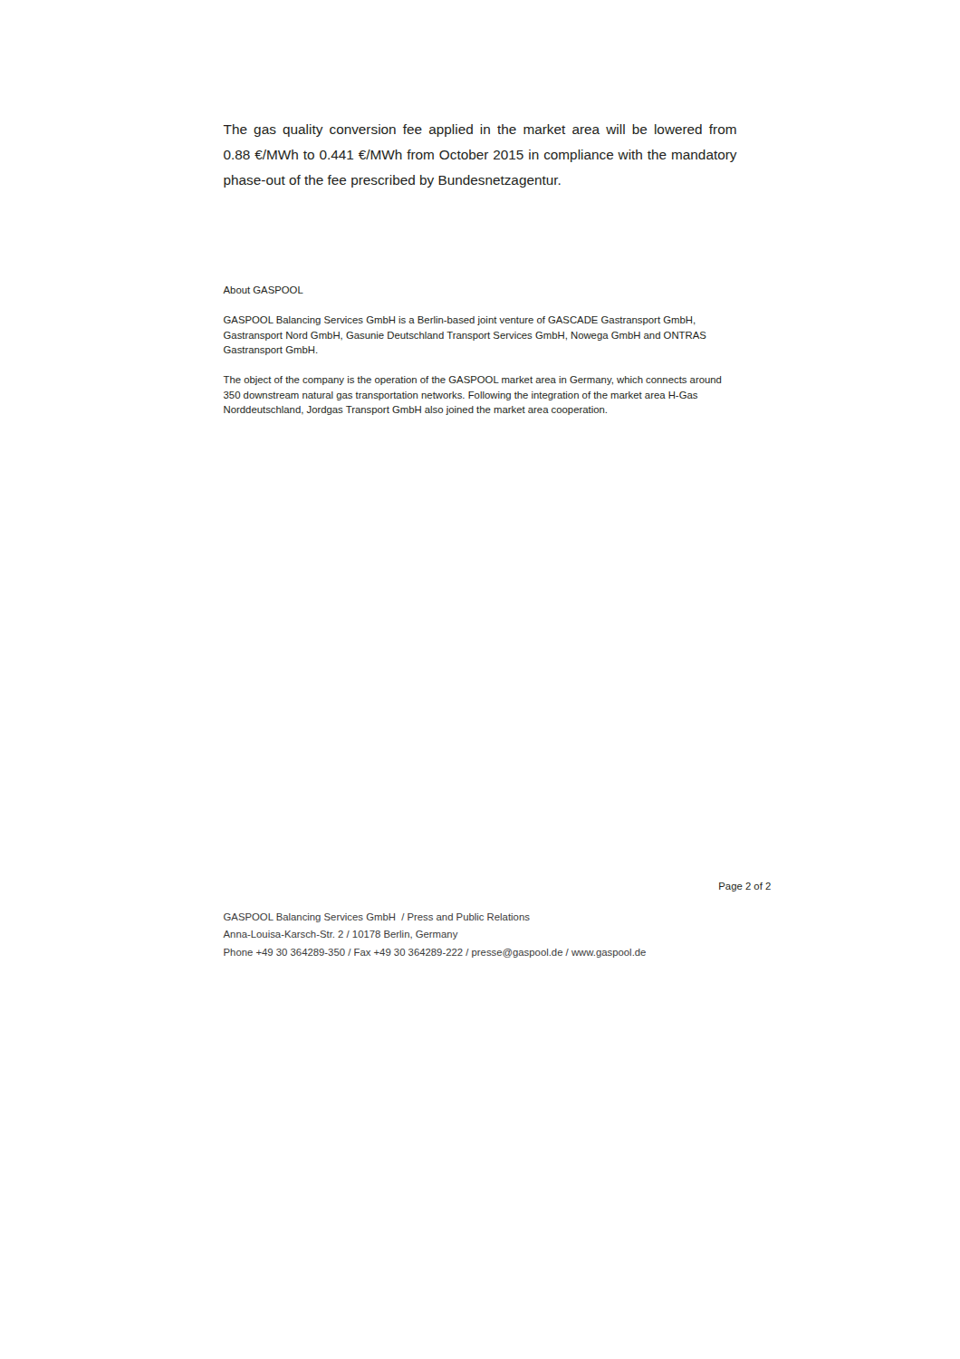The gas quality conversion fee applied in the market area will be lowered from 0.88 €/MWh to 0.441 €/MWh from October 2015 in compliance with the mandatory phase-out of the fee prescribed by Bundesnetzagentur.
About GASPOOL
GASPOOL Balancing Services GmbH is a Berlin-based joint venture of GASCADE Gastransport GmbH, Gastransport Nord GmbH, Gasunie Deutschland Transport Services GmbH, Nowega GmbH and ONTRAS Gastransport GmbH.
The object of the company is the operation of the GASPOOL market area in Germany, which connects around 350 downstream natural gas transportation networks. Following the integration of the market area H-Gas Norddeutschland, Jordgas Transport GmbH also joined the market area cooperation.
Page 2 of 2
GASPOOL Balancing Services GmbH / Press and Public Relations
Anna-Louisa-Karsch-Str. 2 / 10178 Berlin, Germany
Phone +49 30 364289-350 / Fax +49 30 364289-222 / presse@gaspool.de / www.gaspool.de